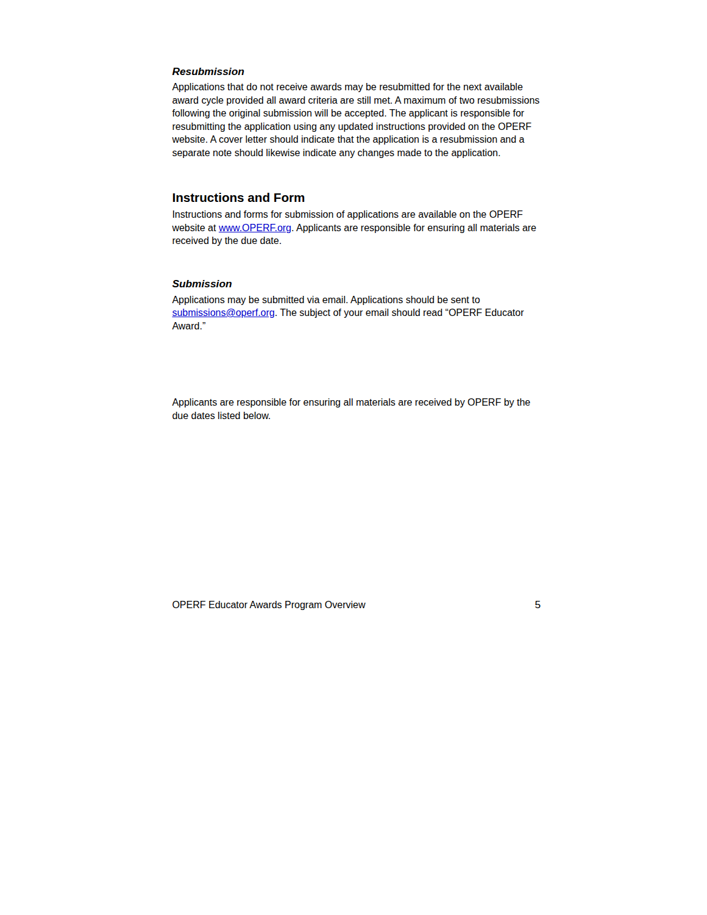Resubmission
Applications that do not receive awards may be resubmitted for the next available award cycle provided all award criteria are still met. A maximum of two resubmissions following the original submission will be accepted. The applicant is responsible for resubmitting the application using any updated instructions provided on the OPERF website. A cover letter should indicate that the application is a resubmission and a separate note should likewise indicate any changes made to the application.
Instructions and Form
Instructions and forms for submission of applications are available on the OPERF website at www.OPERF.org. Applicants are responsible for ensuring all materials are received by the due date.
Submission
Applications may be submitted via email. Applications should be sent to submissions@operf.org. The subject of your email should read “OPERF Educator Award.”
Applicants are responsible for ensuring all materials are received by OPERF by the due dates listed below.
OPERF Educator Awards Program Overview 5